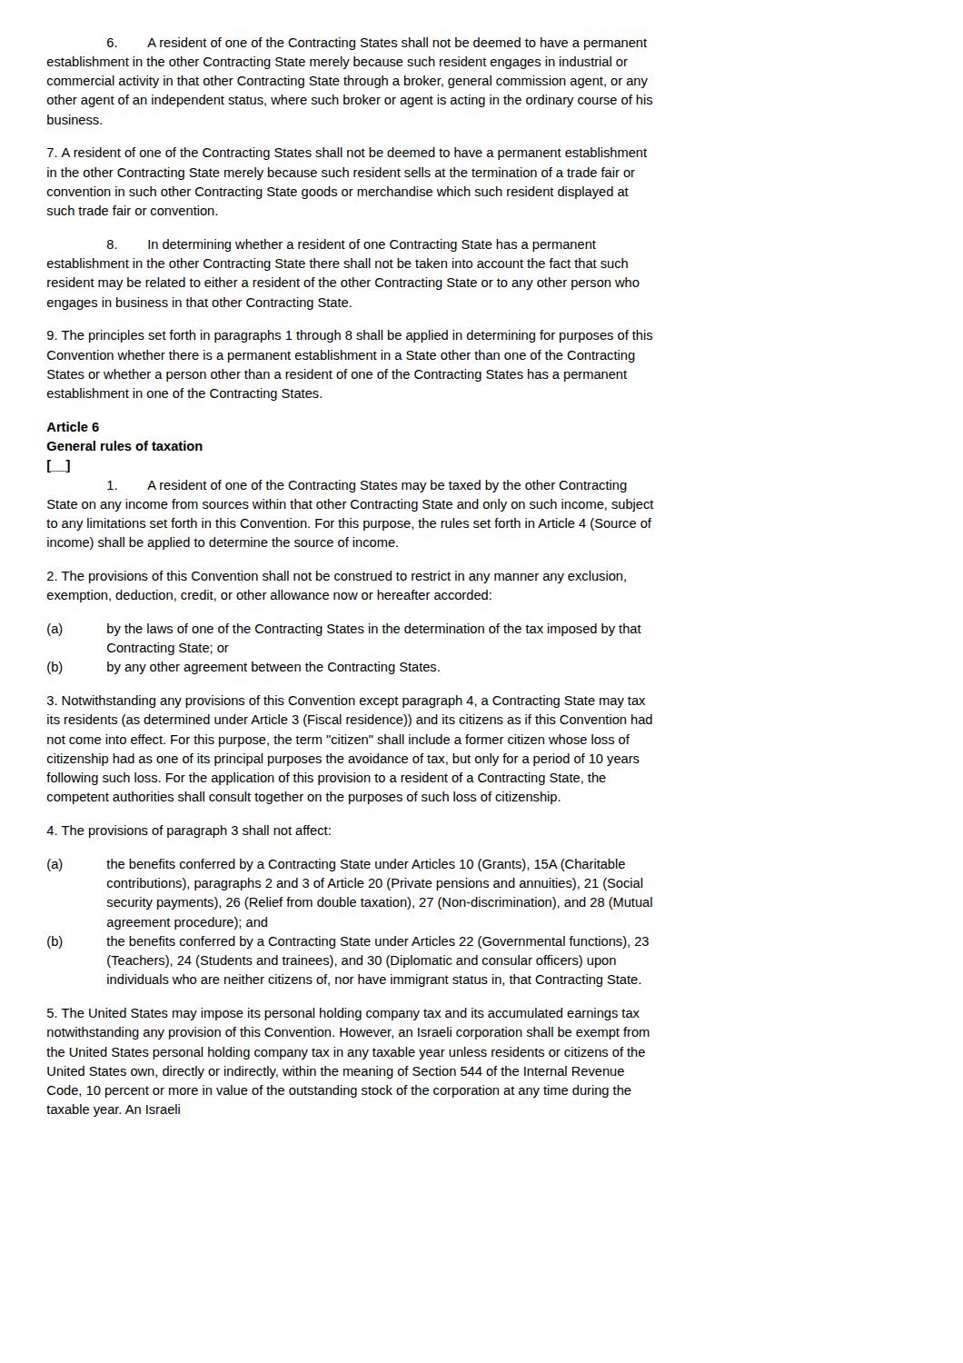6. A resident of one of the Contracting States shall not be deemed to have a permanent establishment in the other Contracting State merely because such resident engages in industrial or commercial activity in that other Contracting State through a broker, general commission agent, or any other agent of an independent status, where such broker or agent is acting in the ordinary course of his business.
7. A resident of one of the Contracting States shall not be deemed to have a permanent establishment in the other Contracting State merely because such resident sells at the termination of a trade fair or convention in such other Contracting State goods or merchandise which such resident displayed at such trade fair or convention.
8. In determining whether a resident of one Contracting State has a permanent establishment in the other Contracting State there shall not be taken into account the fact that such resident may be related to either a resident of the other Contracting State or to any other person who engages in business in that other Contracting State.
9. The principles set forth in paragraphs 1 through 8 shall be applied in determining for purposes of this Convention whether there is a permanent establishment in a State other than one of the Contracting States or whether a person other than a resident of one of the Contracting States has a permanent establishment in one of the Contracting States.
Article 6
General rules of taxation
[__]
1. A resident of one of the Contracting States may be taxed by the other Contracting State on any income from sources within that other Contracting State and only on such income, subject to any limitations set forth in this Convention. For this purpose, the rules set forth in Article 4 (Source of income) shall be applied to determine the source of income.
2. The provisions of this Convention shall not be construed to restrict in any manner any exclusion, exemption, deduction, credit, or other allowance now or hereafter accorded:
| (a) | by the laws of one of the Contracting States in the determination of the tax imposed by that Contracting State; or |
| (b) | by any other agreement between the Contracting States. |
3. Notwithstanding any provisions of this Convention except paragraph 4, a Contracting State may tax its residents (as determined under Article 3 (Fiscal residence)) and its citizens as if this Convention had not come into effect. For this purpose, the term "citizen" shall include a former citizen whose loss of citizenship had as one of its principal purposes the avoidance of tax, but only for a period of 10 years following such loss. For the application of this provision to a resident of a Contracting State, the competent authorities shall consult together on the purposes of such loss of citizenship.
4. The provisions of paragraph 3 shall not affect:
| (a) | the benefits conferred by a Contracting State under Articles 10 (Grants), 15A (Charitable contributions), paragraphs 2 and 3 of Article 20 (Private pensions and annuities), 21 (Social security payments), 26 (Relief from double taxation), 27 (Non-discrimination), and 28 (Mutual agreement procedure); and |
| (b) | the benefits conferred by a Contracting State under Articles 22 (Governmental functions), 23 (Teachers), 24 (Students and trainees), and 30 (Diplomatic and consular officers) upon individuals who are neither citizens of, nor have immigrant status in, that Contracting State. |
5. The United States may impose its personal holding company tax and its accumulated earnings tax notwithstanding any provision of this Convention. However, an Israeli corporation shall be exempt from the United States personal holding company tax in any taxable year unless residents or citizens of the United States own, directly or indirectly, within the meaning of Section 544 of the Internal Revenue Code, 10 percent or more in value of the outstanding stock of the corporation at any time during the taxable year. An Israeli